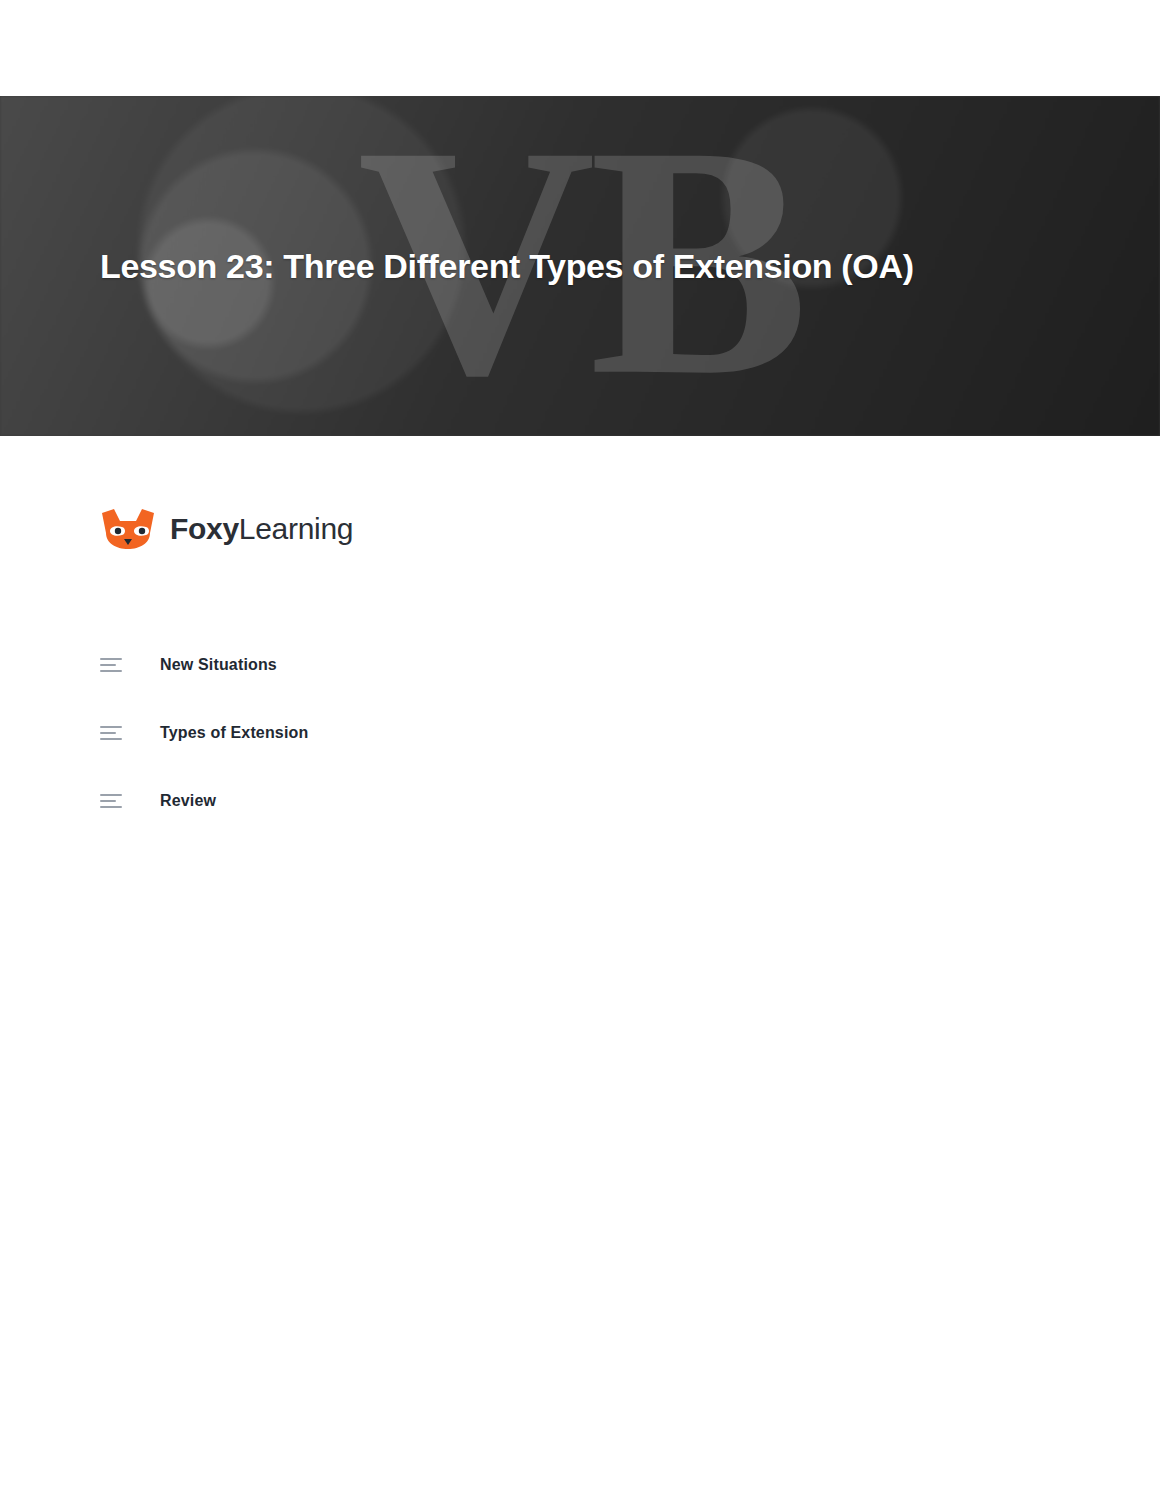Lesson 23: Three Different Types of Extension (OA)
FoxyLearning
New Situations
Types of Extension
Review